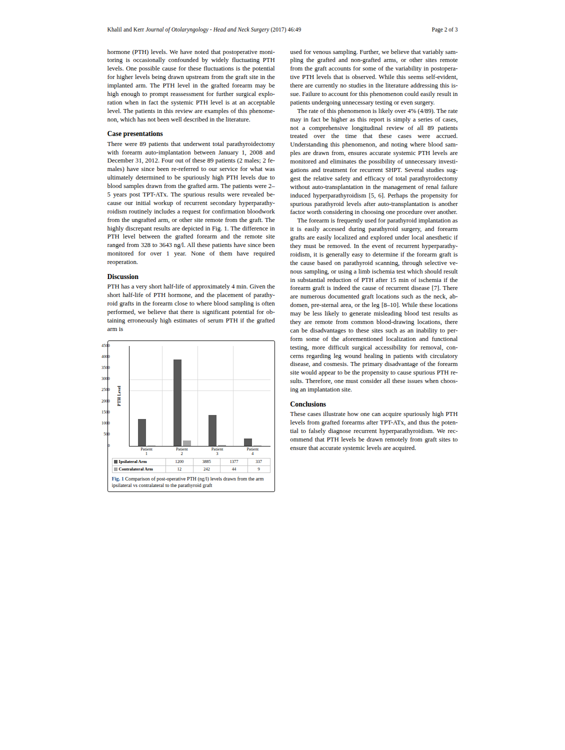Khalil and Kerr Journal of Otolaryngology - Head and Neck Surgery (2017) 46:49
Page 2 of 3
hormone (PTH) levels. We have noted that postoperative monitoring is occasionally confounded by widely fluctuating PTH levels. One possible cause for these fluctuations is the potential for higher levels being drawn upstream from the graft site in the implanted arm. The PTH level in the grafted forearm may be high enough to prompt reassessment for further surgical exploration when in fact the systemic PTH level is at an acceptable level. The patients in this review are examples of this phenomenon, which has not been well described in the literature.
Case presentations
There were 89 patients that underwent total parathyroidectomy with forearm auto-implantation between January 1, 2008 and December 31, 2012. Four out of these 89 patients (2 males; 2 females) have since been re-referred to our service for what was ultimately determined to be spuriously high PTH levels due to blood samples drawn from the grafted arm. The patients were 2–5 years post TPT-ATx. The spurious results were revealed because our initial workup of recurrent secondary hyperparathyroidism routinely includes a request for confirmation bloodwork from the ungrafted arm, or other site remote from the graft. The highly discrepant results are depicted in Fig. 1. The difference in PTH level between the grafted forearm and the remote site ranged from 328 to 3643 ng/l. All these patients have since been monitored for over 1 year. None of them have required reoperation.
Discussion
PTH has a very short half-life of approximately 4 min. Given the short half-life of PTH hormone, and the placement of parathyroid grafts in the forearm close to where blood sampling is often performed, we believe that there is significant potential for obtaining erroneously high estimates of serum PTH if the grafted arm is
PTH Level
4500 4000 3500 3000 2500 2000 1500 1000 500 0
Patient
1
Patient
2
Patient
3
Patient
4
| Ipsilateral Arm | 1200 | 3885 | 1377 | 337 |
| Contralateral Arm | 12 | 242 | 44 | 9 |
Fig. 1 Comparison of post-operative PTH (ng/l) levels drawn from the arm ipsilateral vs contralateral to the parathyroid graft
used for venous sampling. Further, we believe that variably sampling the grafted and non-grafted arms, or other sites remote from the graft accounts for some of the variability in postoperative PTH levels that is observed. While this seems self-evident, there are currently no studies in the literature addressing this issue. Failure to account for this phenomenon could easily result in patients undergoing unnecessary testing or even surgery.
The rate of this phenomenon is likely over 4% (4/89). The rate may in fact be higher as this report is simply a series of cases, not a comprehensive longitudinal review of all 89 patients treated over the time that these cases were accrued. Understanding this phenomenon, and noting where blood samples are drawn from, ensures accurate systemic PTH levels are monitored and eliminates the possibility of unnecessary investigations and treatment for recurrent SHPT. Several studies suggest the relative safety and efficacy of total parathyroidectomy without auto-transplantation in the management of renal failure induced hyperparathyroidism [5, 6]. Perhaps the propensity for spurious parathyroid levels after auto-transplantation is another factor worth considering in choosing one procedure over another.
The forearm is frequently used for parathyroid implantation as it is easily accessed during parathyroid surgery, and forearm grafts are easily localized and explored under local anesthetic if they must be removed. In the event of recurrent hyperparathyroidism, it is generally easy to determine if the forearm graft is the cause based on parathyroid scanning, through selective venous sampling, or using a limb ischemia test which should result in substantial reduction of PTH after 15 min of ischemia if the forearm graft is indeed the cause of recurrent disease [7]. There are numerous documented graft locations such as the neck, abdomen, pre-sternal area, or the leg [8–10]. While these locations may be less likely to generate misleading blood test results as they are remote from common blood-drawing locations, there can be disadvantages to these sites such as an inability to perform some of the aforementioned localization and functional testing, more difficult surgical accessibility for removal, concerns regarding leg wound healing in patients with circulatory disease, and cosmesis. The primary disadvantage of the forearm site would appear to be the propensity to cause spurious PTH results. Therefore, one must consider all these issues when choosing an implantation site.
Conclusions
These cases illustrate how one can acquire spuriously high PTH levels from grafted forearms after TPT-ATx, and thus the potential to falsely diagnose recurrent hyperparathyroidism. We recommend that PTH levels be drawn remotely from graft sites to ensure that accurate systemic levels are acquired.